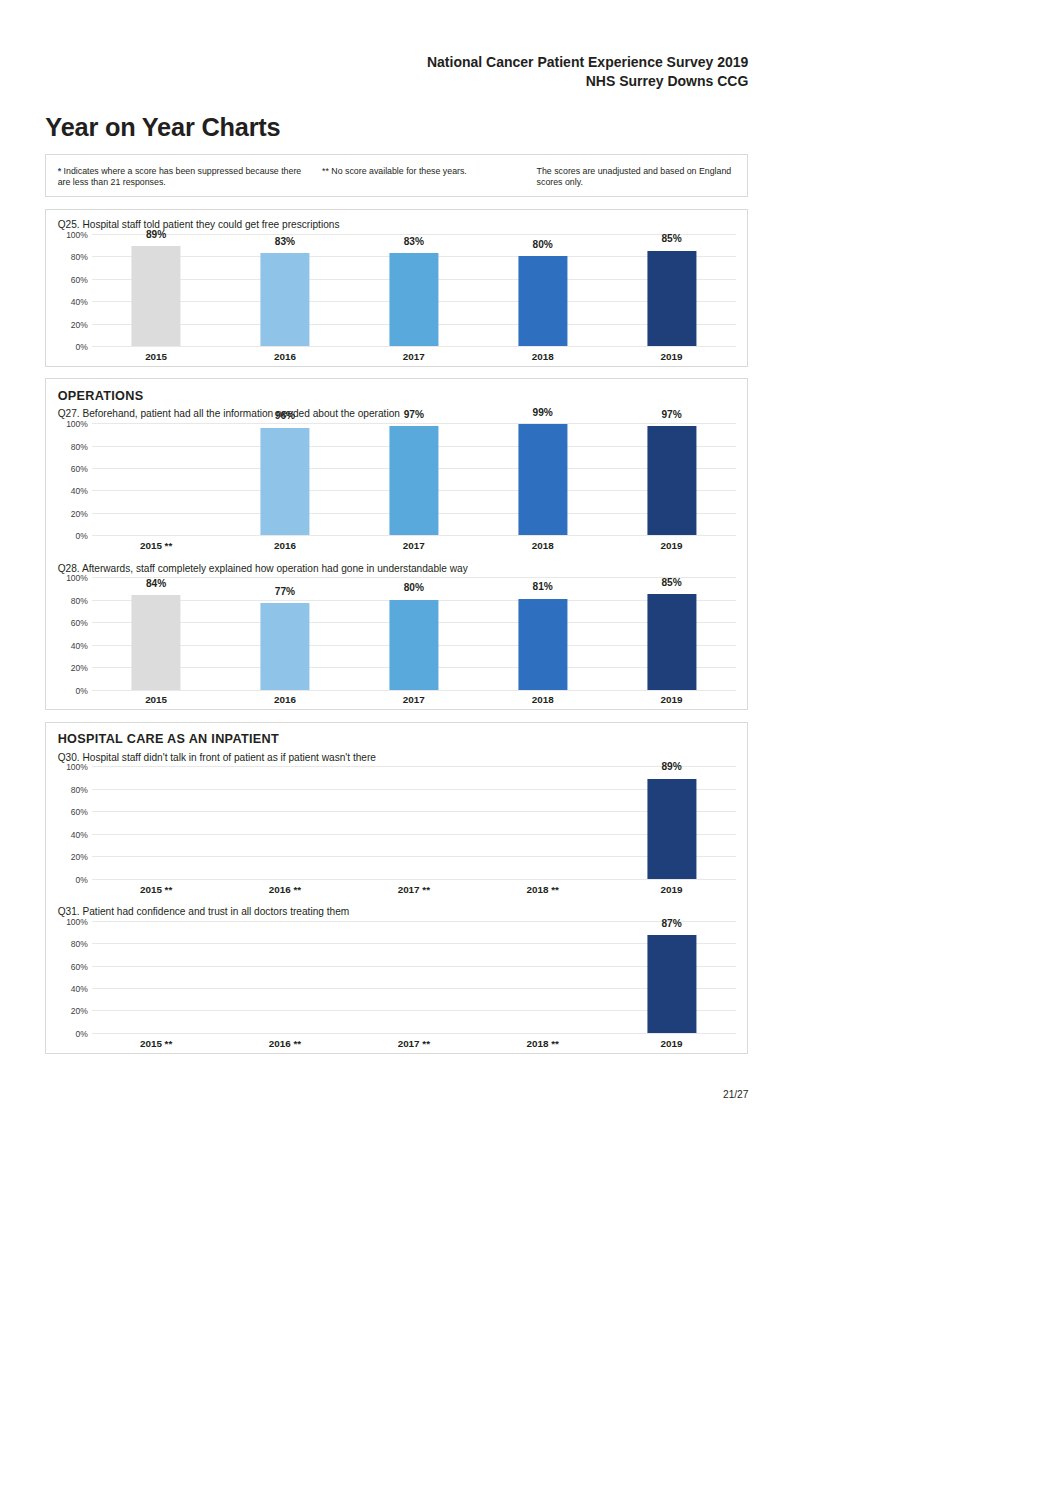National Cancer Patient Experience Survey 2019
NHS Surrey Downs CCG
Year on Year Charts
* Indicates where a score has been suppressed because there are less than 21 responses.
** No score available for these years.
The scores are unadjusted and based on England scores only.
Q25. Hospital staff told patient they could get free prescriptions
100%
80%
60%
40%
20%
0%
89%
83%
83%
80%
85%
2015
2016
2017
2018
2019
Operations
Q27. Beforehand, patient had all the information needed about the operation
100%
80%
60%
40%
20%
0%
96%
97%
99%
97%
2015 **
2016
2017
2018
2019
Q28. Afterwards, staff completely explained how operation had gone in understandable way
100%
80%
60%
40%
20%
0%
84%
77%
80%
81%
85%
2015
2016
2017
2018
2019
Hospital care as an inpatient
Q30. Hospital staff didn't talk in front of patient as if patient wasn't there
100%
80%
60%
40%
20%
0%
89%
2015 **
2016 **
2017 **
2018 **
2019
Q31. Patient had confidence and trust in all doctors treating them
100%
80%
60%
40%
20%
0%
87%
2015 **
2016 **
2017 **
2018 **
2019
21/27